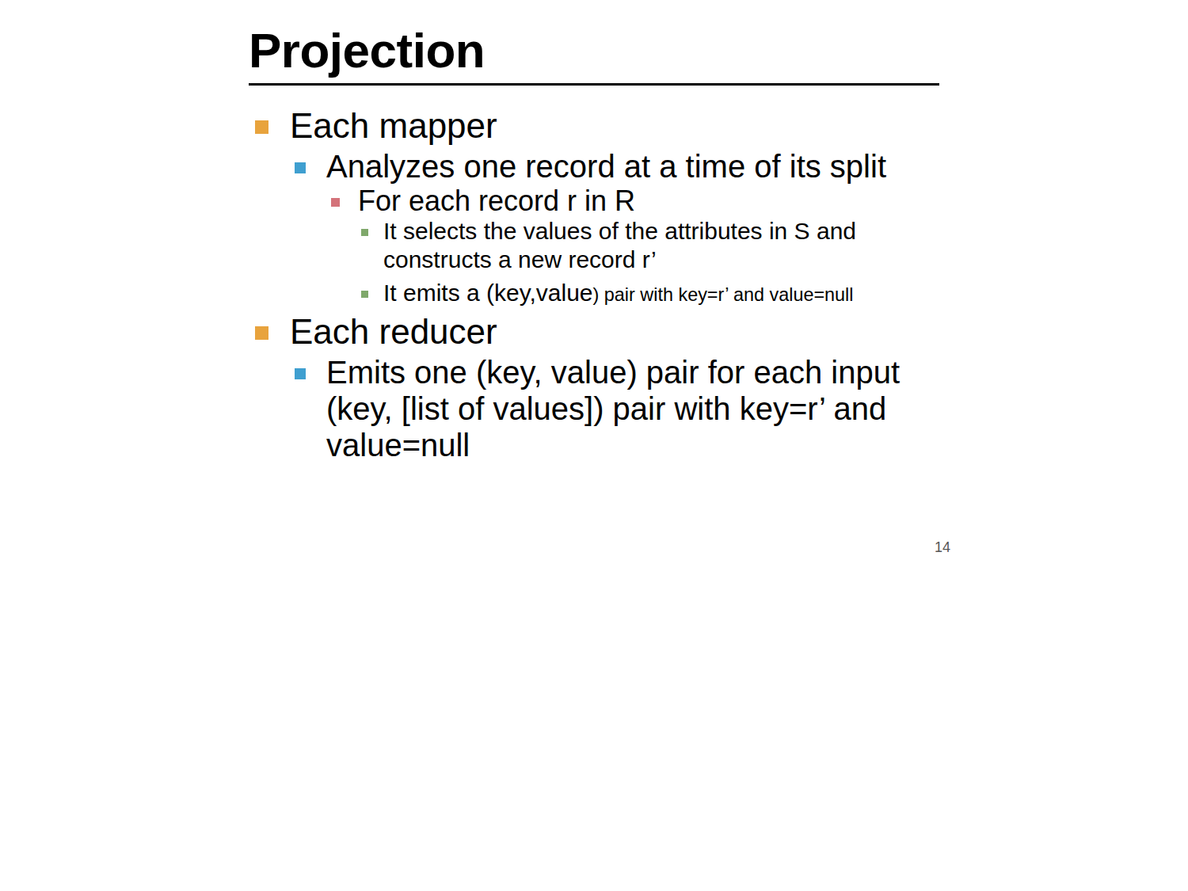Projection
Each mapper
Analyzes one record at a time of its split
For each record r in R
It selects the values of the attributes in S and constructs a new record r’
It emits a (key,value) pair with key=r’ and value=null
Each reducer
Emits one (key, value) pair for each input (key, [list of values]) pair with key=r’ and value=null
14